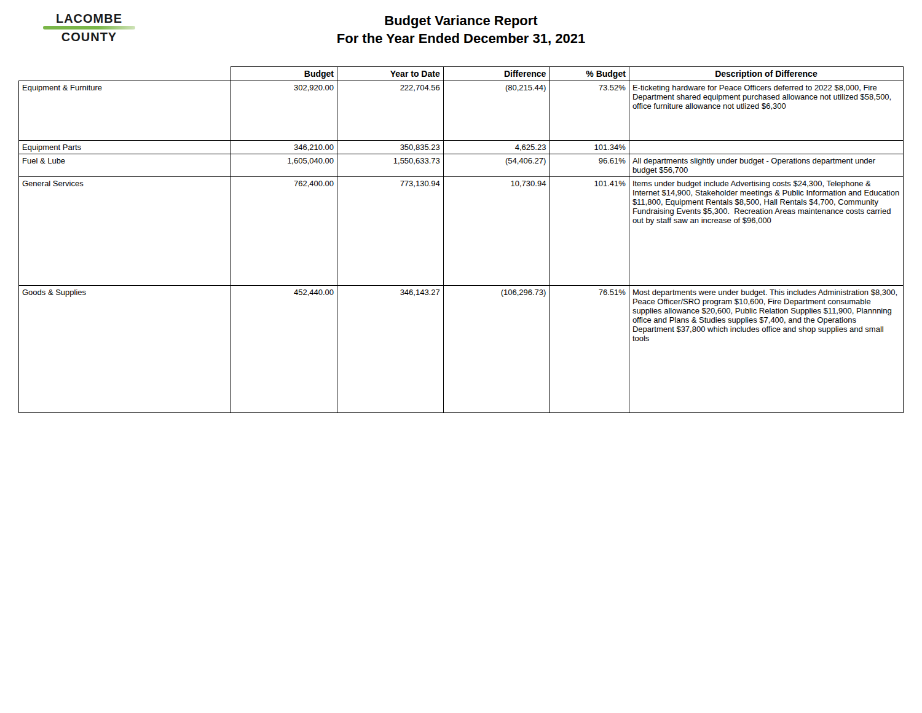LACOMBE
COUNTY
Budget Variance Report
For the Year Ended December 31, 2021
| | Budget | Year to Date | Difference | % Budget | Description of Difference |
| --- | --- | --- | --- | --- | --- |
| Equipment & Furniture | 302,920.00 | 222,704.56 | (80,215.44) | 73.52% | E-ticketing hardware for Peace Officers deferred to 2022 $8,000, Fire Department shared equipment purchased allowance not utilized $58,500, office furniture allowance not utlized $6,300 |
| Equipment Parts | 346,210.00 | 350,835.23 | 4,625.23 | 101.34% | |
| Fuel & Lube | 1,605,040.00 | 1,550,633.73 | (54,406.27) | 96.61% | All departments slightly under budget - Operations department under budget $56,700 |
| General Services | 762,400.00 | 773,130.94 | 10,730.94 | 101.41% | Items under budget include Advertising costs $24,300, Telephone & Internet $14,900, Stakeholder meetings & Public Information and Education $11,800, Equipment Rentals $8,500, Hall Rentals $4,700, Community Fundraising Events $5,300. Recreation Areas maintenance costs carried out by staff saw an increase of $96,000 |
| Goods & Supplies | 452,440.00 | 346,143.27 | (106,296.73) | 76.51% | Most departments were under budget. This includes Administration $8,300, Peace Officer/SRO program $10,600, Fire Department consumable supplies allowance $20,600, Public Relation Supplies $11,900, Plannning office and Plans & Studies supplies $7,400, and the Operations Department $37,800 which includes office and shop supplies and small tools |